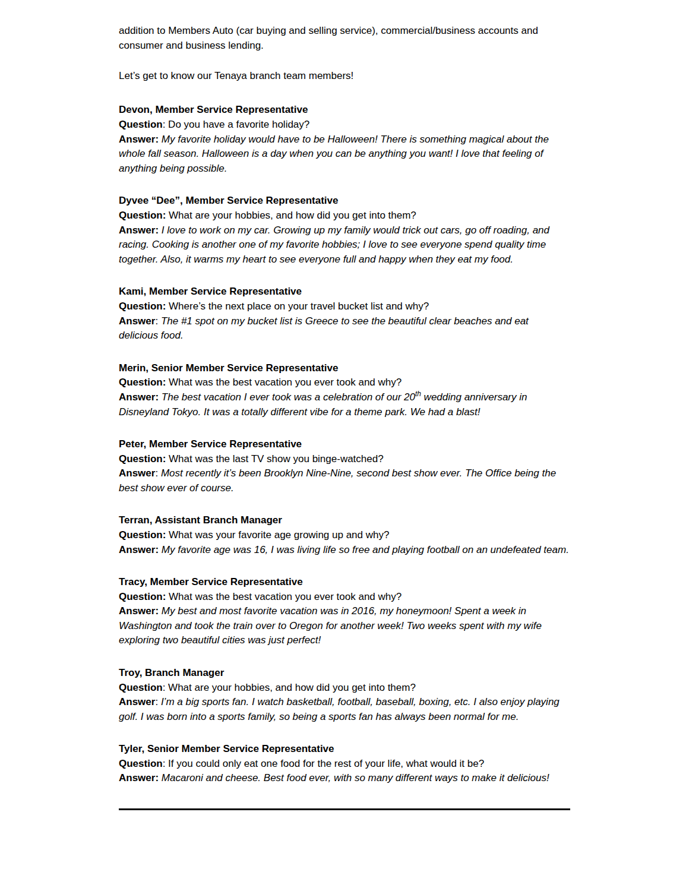addition to Members Auto (car buying and selling service), commercial/business accounts and consumer and business lending.
Let’s get to know our Tenaya branch team members!
Devon, Member Service Representative
Question: Do you have a favorite holiday?
Answer: My favorite holiday would have to be Halloween! There is something magical about the whole fall season. Halloween is a day when you can be anything you want! I love that feeling of anything being possible.
Dyvee “Dee”, Member Service Representative
Question: What are your hobbies, and how did you get into them?
Answer: I love to work on my car. Growing up my family would trick out cars, go off roading, and racing. Cooking is another one of my favorite hobbies; I love to see everyone spend quality time together. Also, it warms my heart to see everyone full and happy when they eat my food.
Kami, Member Service Representative
Question: Where’s the next place on your travel bucket list and why?
Answer: The #1 spot on my bucket list is Greece to see the beautiful clear beaches and eat delicious food.
Merin, Senior Member Service Representative
Question: What was the best vacation you ever took and why?
Answer: The best vacation I ever took was a celebration of our 20th wedding anniversary in Disneyland Tokyo. It was a totally different vibe for a theme park. We had a blast!
Peter, Member Service Representative
Question: What was the last TV show you binge-watched?
Answer: Most recently it’s been Brooklyn Nine-Nine, second best show ever. The Office being the best show ever of course.
Terran, Assistant Branch Manager
Question: What was your favorite age growing up and why?
Answer: My favorite age was 16, I was living life so free and playing football on an undefeated team.
Tracy, Member Service Representative
Question: What was the best vacation you ever took and why?
Answer: My best and most favorite vacation was in 2016, my honeymoon! Spent a week in Washington and took the train over to Oregon for another week! Two weeks spent with my wife exploring two beautiful cities was just perfect!
Troy, Branch Manager
Question: What are your hobbies, and how did you get into them?
Answer: I’m a big sports fan. I watch basketball, football, baseball, boxing, etc. I also enjoy playing golf. I was born into a sports family, so being a sports fan has always been normal for me.
Tyler, Senior Member Service Representative
Question: If you could only eat one food for the rest of your life, what would it be?
Answer: Macaroni and cheese. Best food ever, with so many different ways to make it delicious!